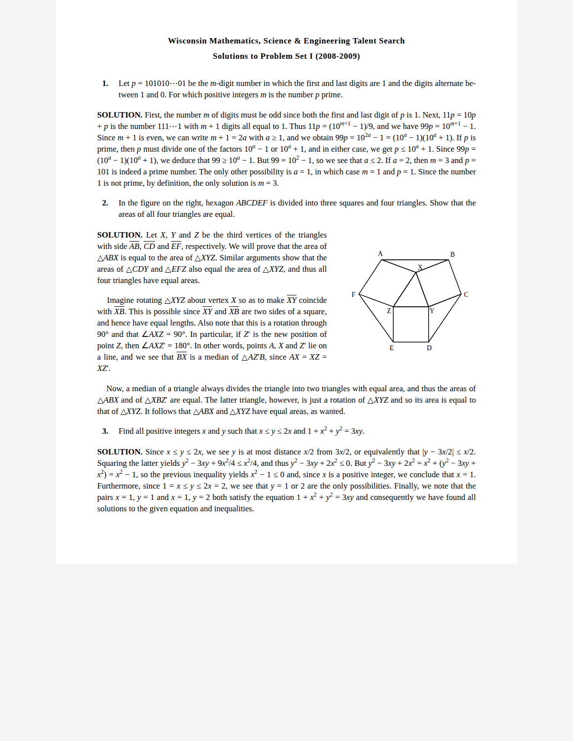Wisconsin Mathematics, Science & Engineering Talent Search Solutions to Problem Set I (2008-2009)
1. Let p = 101010⋯01 be the m-digit number in which the first and last digits are 1 and the digits alternate between 1 and 0. For which positive integers m is the number p prime.
SOLUTION. First, the number m of digits must be odd since both the first and last digit of p is 1. Next, 11p = 10p + p is the number 111⋯1 with m + 1 digits all equal to 1. Thus 11p = (10m+1 − 1)/9, and we have 99p = 10m+1 − 1. Since m + 1 is even, we can write m + 1 = 2a with a ≥ 1, and we obtain 99p = 102a − 1 = (10a − 1)(10a + 1). If p is prime, then p must divide one of the factors 10a − 1 or 10a + 1, and in either case, we get p ≤ 10a + 1. Since 99p = (10a − 1)(10a + 1), we deduce that 99 ≥ 10a − 1. But 99 = 102 − 1, so we see that a ≤ 2. If a = 2, then m = 3 and p = 101 is indeed a prime number. The only other possibility is a = 1, in which case m = 1 and p = 1. Since the number 1 is not prime, by definition, the only solution is m = 3.
2. In the figure on the right, hexagon ABCDEF is divided into three squares and four triangles. Show that the areas of all four triangles are equal.
A B C D E F X Y Z
SOLUTION. Let X, Y and Z be the third vertices of the triangles with side AB, CD and EF, respectively. We will prove that the area of ABX is equal to the area of XYZ. Similar arguments show that the areas of CDY and EFZ also equal the area of XYZ, and thus all four triangles have equal areas.
Imagine rotating XYZ about vertex X so as to make XY coincide with XB. This is possible since XY and XB are two sides of a square, and hence have equal lengths. Also note that this is a rotation through 90° and that AXZ = 90°. In particular, if Z′ is the new position of point Z, then AXZ′ = 180°. In other words, points A, X and Z′ lie on a line, and we see that BX is a median of AZ′B, since AX = XZ = XZ′.
Now, a median of a triangle always divides the triangle into two triangles with equal area, and thus the areas of ABX and of XBZ′ are equal. The latter triangle, however, is just a rotation of XYZ and so its area is equal to that of XYZ. It follows that ABX and XYZ have equal areas, as wanted.
3. Find all positive integers x and y such that x ≤ y ≤ 2x and 1 + x2 + y2 = 3xy.
SOLUTION. Since x ≤ y ≤ 2x, we see y is at most distance x/2 from 3x/2, or equivalently that |y − 3x/2| ≤ x/2. Squaring the latter yields y2 − 3xy + 9x2/4 ≤ x2/4, and thus y2 − 3xy + 2x2 ≤ 0. But y2 − 3xy + 2x2 = x2 + (y2 − 3xy + x2) = x2 − 1, so the previous inequality yields x2 − 1 ≤ 0 and, since x is a positive integer, we conclude that x = 1. Furthermore, since 1 = x ≤ y ≤ 2x = 2, we see that y = 1 or 2 are the only possibilities. Finally, we note that the pairs x = 1, y = 1 and x = 1, y = 2 both satisfy the equation 1 + x2 + y2 = 3xy and consequently we have found all solutions to the given equation and inequalities.